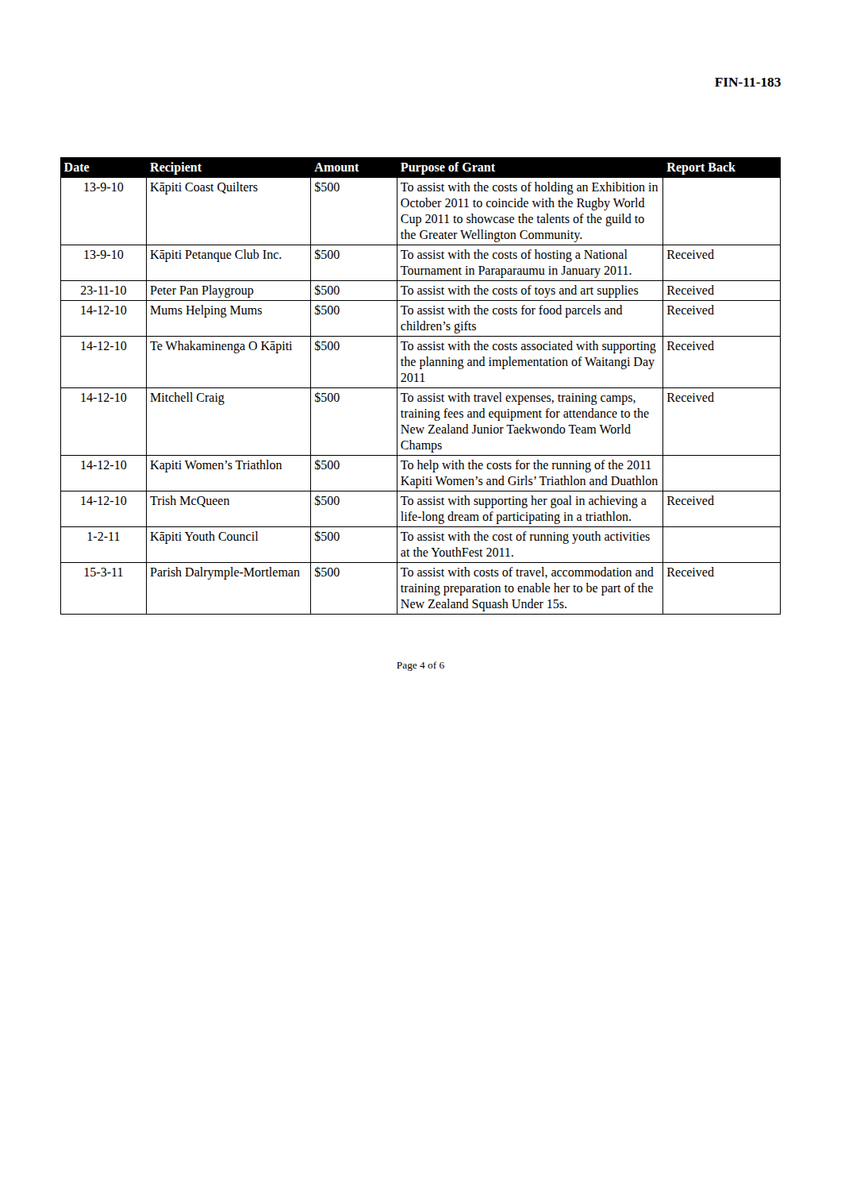FIN-11-183
| Date | Recipient | Amount | Purpose of Grant | Report Back |
| --- | --- | --- | --- | --- |
| 13-9-10 | Kāpiti Coast Quilters | $500 | To assist with the costs of holding an Exhibition in October 2011 to coincide with the Rugby World Cup 2011 to showcase the talents of the guild to the Greater Wellington Community. | |
| 13-9-10 | Kāpiti Petanque Club Inc. | $500 | To assist with the costs of hosting a National Tournament in Paraparaumu in January 2011. | Received |
| 23-11-10 | Peter Pan Playgroup | $500 | To assist with the costs of toys and art supplies | Received |
| 14-12-10 | Mums Helping Mums | $500 | To assist with the costs for food parcels and children’s gifts | Received |
| 14-12-10 | Te Whakaminenga O Kāpiti | $500 | To assist with the costs associated with supporting the planning and implementation of Waitangi Day 2011 | Received |
| 14-12-10 | Mitchell Craig | $500 | To assist with travel expenses, training camps, training fees and equipment for attendance to the New Zealand Junior Taekwondo Team World Champs | Received |
| 14-12-10 | Kapiti Women’s Triathlon | $500 | To help with the costs for the running of the 2011 Kapiti Women’s and Girls’ Triathlon and Duathlon | |
| 14-12-10 | Trish McQueen | $500 | To assist with supporting her goal in achieving a life-long dream of participating in a triathlon. | Received |
| 1-2-11 | Kāpiti Youth Council | $500 | To assist with the cost of running youth activities at the YouthFest 2011. | |
| 15-3-11 | Parish Dalrymple-Mortleman | $500 | To assist with costs of travel, accommodation and training preparation to enable her to be part of the New Zealand Squash Under 15s. | Received |
Page 4 of 6